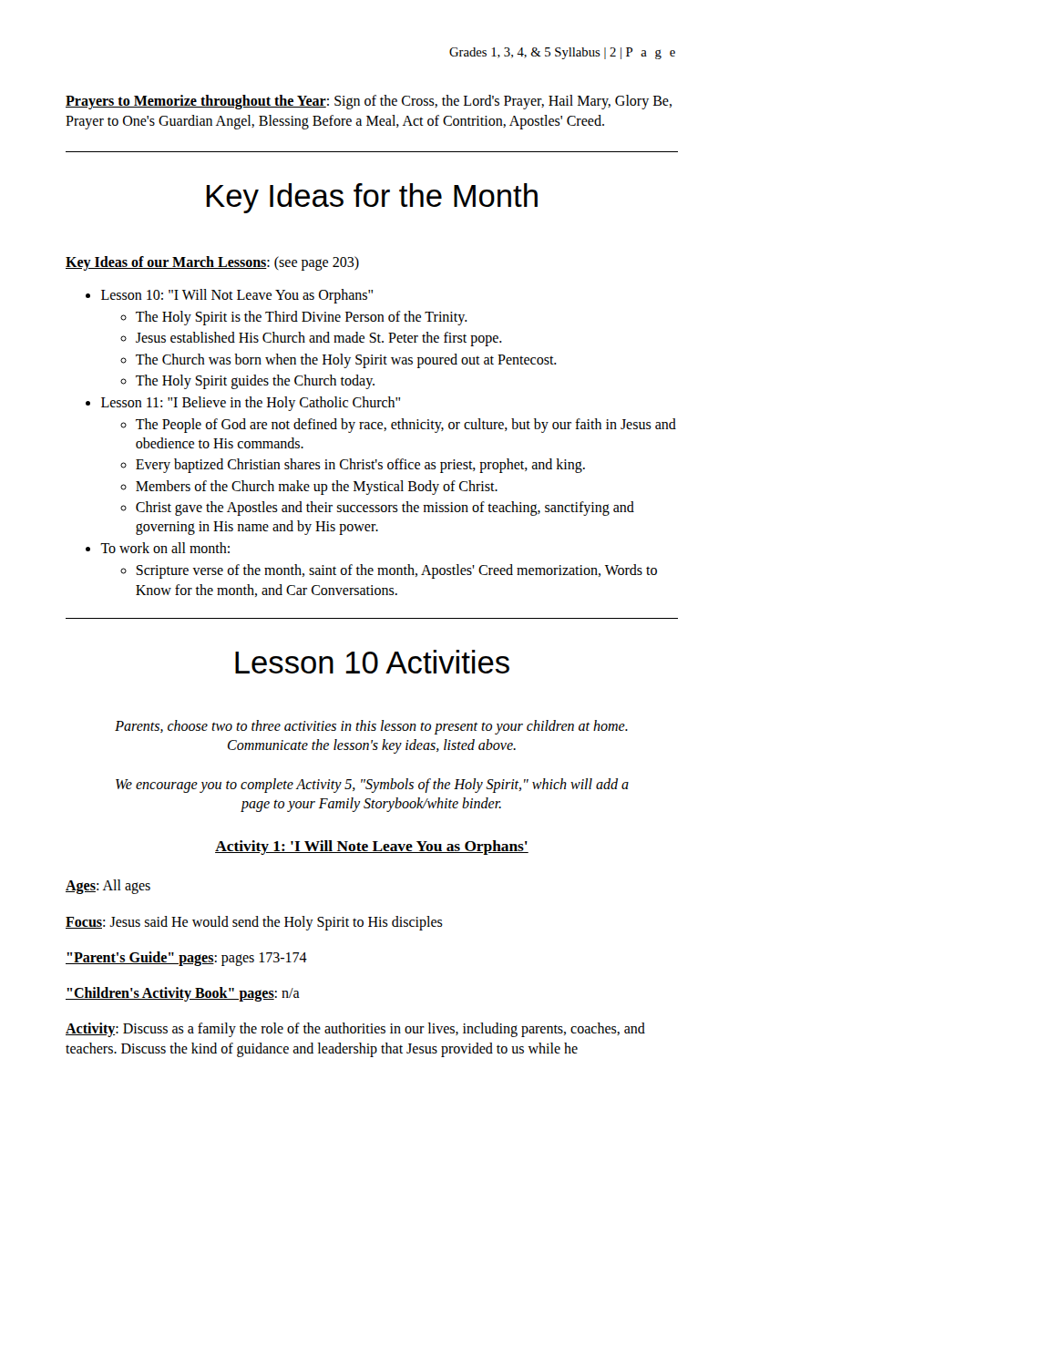Grades 1, 3, 4, & 5 Syllabus | 2 | P a g e
Prayers to Memorize throughout the Year: Sign of the Cross, the Lord's Prayer, Hail Mary, Glory Be, Prayer to One's Guardian Angel, Blessing Before a Meal, Act of Contrition, Apostles' Creed.
Key Ideas for the Month
Key Ideas of our March Lessons: (see page 203)
Lesson 10: "I Will Not Leave You as Orphans"
The Holy Spirit is the Third Divine Person of the Trinity.
Jesus established His Church and made St. Peter the first pope.
The Church was born when the Holy Spirit was poured out at Pentecost.
The Holy Spirit guides the Church today.
Lesson 11: "I Believe in the Holy Catholic Church"
The People of God are not defined by race, ethnicity, or culture, but by our faith in Jesus and obedience to His commands.
Every baptized Christian shares in Christ's office as priest, prophet, and king.
Members of the Church make up the Mystical Body of Christ.
Christ gave the Apostles and their successors the mission of teaching, sanctifying and governing in His name and by His power.
To work on all month:
Scripture verse of the month, saint of the month, Apostles' Creed memorization, Words to Know for the month, and Car Conversations.
Lesson 10 Activities
Parents, choose two to three activities in this lesson to present to your children at home. Communicate the lesson's key ideas, listed above.
We encourage you to complete Activity 5, "Symbols of the Holy Spirit," which will add a page to your Family Storybook/white binder.
Activity 1: 'I Will Note Leave You as Orphans'
Ages: All ages
Focus: Jesus said He would send the Holy Spirit to His disciples
"Parent's Guide" pages: pages 173-174
"Children's Activity Book" pages: n/a
Activity: Discuss as a family the role of the authorities in our lives, including parents, coaches, and teachers. Discuss the kind of guidance and leadership that Jesus provided to us while he